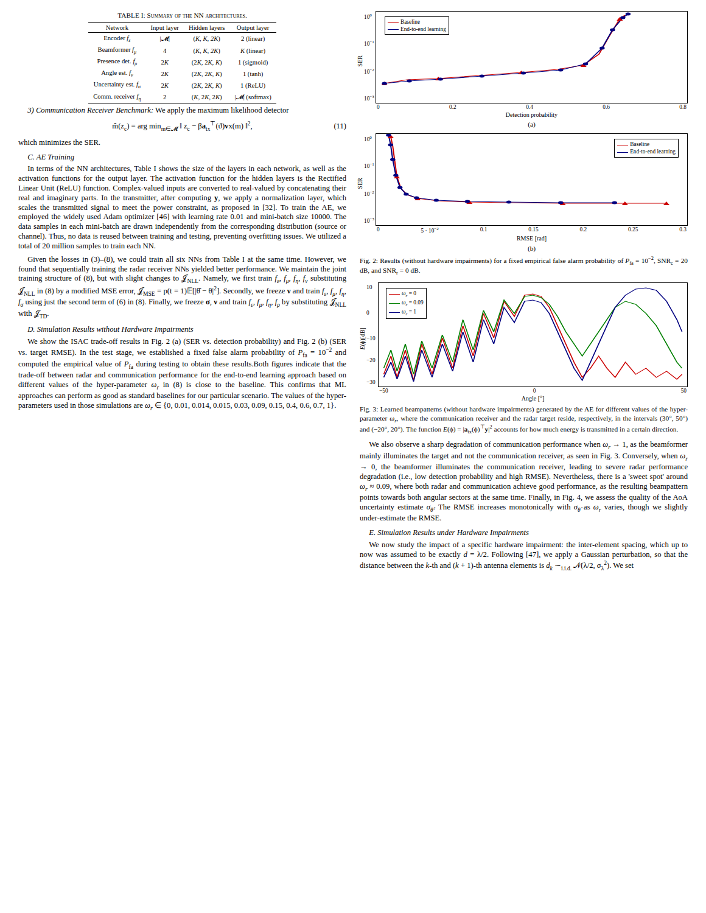TABLE I: Summary of the NN architectures.
| Network | Input layer | Hidden layers | Output layer |
| --- | --- | --- | --- |
| Encoder f ε | /𝓜/ | ( K, K, 2K ) | 2 (linear) |
| Beamformer f μ | 4 | ( K, K, 2K ) | K (linear) |
| Presence det. f ρ | 2 K | (2 K , 2 K , K ) | 1 (sigmoid) |
| Angle est. f ν | 2 K | (2 K , 2 K , K ) | 1 (tanh) |
| Uncertainty est. f σ | 2 K | (2 K , 2 K , K ) | 1 (ReLU) |
| Comm. receiver f η | 2 | ( K , 2 K , 2 K ) | /𝓜/ (softmax) |
3) Communication Receiver Benchmark: We apply the maximum likelihood detector
m̂(zc) = arg minm∈𝓜 ‖ zc − βatx⊤(ϑ)vx(m) ‖2, (11)
which minimizes the SER.
C. AE Training
In terms of the NN architectures, Table I shows the size of the layers in each network, as well as the activation functions for the output layer. The activation function for the hidden layers is the Rectified Linear Unit (ReLU) function. Complex-valued inputs are converted to real-valued by concatenating their real and imaginary parts. In the transmitter, after computing y, we apply a normalization layer, which scales the transmitted signal to meet the power constraint, as proposed in [32]. To train the AE, we employed the widely used Adam optimizer [46] with learning rate 0.01 and mini-batch size 10000. The data samples in each mini-batch are drawn independently from the corresponding distribution (source or channel). Thus, no data is reused between training and testing, preventing overfitting issues. We utilized a total of 20 million samples to train each NN.
Given the losses in (3)–(8), we could train all six NNs from Table I at the same time. However, we found that sequentially training the radar receiver NNs yielded better performance. We maintain the joint training structure of (8), but with slight changes to 𝒥NLL. Namely, we first train fε, fμ, fη, fν substituting 𝒥NLL in (8) by a modified MSE error, 𝒥MSE = p(t = 1)𝔼[|θ̂ − θ|2]. Secondly, we freeze ν and train fε, fμ, fη, fσ using just the second term of (6) in (8). Finally, we freeze σ, ν and train fε, fμ, fη, fρ by substituting 𝒥NLL with 𝒥TD.
D. Simulation Results without Hardware Impairments
We show the ISAC trade-off results in Fig. 2 (a) (SER vs. detection probability) and Fig. 2 (b) (SER vs. target RMSE). In the test stage, we established a fixed false alarm probability of Pfa = 10−2 and computed the empirical value of Pfa during testing to obtain these results.Both figures indicate that the trade-off between radar and communication performance for the end-to-end learning approach based on different values of the hyper-parameter ωr in (8) is close to the baseline. This confirms that ML approaches can perform as good as standard baselines for our particular scenario. The values of the hyper-parameters used in those simulations are ωr ∈ {0, 0.01, 0.014, 0.015, 0.03, 0.09, 0.15, 0.4, 0.6, 0.7, 1}.
SER
100
10−1
10−2
10−3
Baseline
End-to-end learning
00.20.40.60.8
Detection probability
(a)
SER
100
10−1
10−2
10−3
Baseline
End-to-end learning
05 · 10−20.10.150.20.250.3
RMSE [rad]
(b)
Fig. 2: Results (without hardware impairments) for a fixed empirical false alarm probability of Pfa = 10−2, SNRc = 20 dB, and SNRr = 0 dB.
E(ϕ)[dB]
10
0
−10
−20
−30
ωr = 0
ωr = 0.09
ωr = 1
−50050
Angle [°]
Fig. 3: Learned beampatterns (without hardware impairments) generated by the AE for different values of the hyper-parameter ωr, where the communication receiver and the radar target reside, respectively, in the intervals (30°, 50°) and (−20°, 20°). The function E(ϕ) = |atx(ϕ)⊤y|2 accounts for how much energy is transmitted in a certain direction.
We also observe a sharp degradation of communication performance when ωr → 1, as the beamformer mainly illuminates the target and not the communication receiver, as seen in Fig. 3. Conversely, when ωr → 0, the beamformer illuminates the communication receiver, leading to severe radar performance degradation (i.e., low detection probability and high RMSE). Nevertheless, there is a 'sweet spot' around ωr ≈ 0.09, where both radar and communication achieve good performance, as the resulting beampattern points towards both angular sectors at the same time. Finally, in Fig. 4, we assess the quality of the AoA uncertainty estimate σθ̂. The RMSE increases monotonically with σθ̂ as ωr varies, though we slightly under-estimate the RMSE.
E. Simulation Results under Hardware Impairments
We now study the impact of a specific hardware impairment: the inter-element spacing, which up to now was assumed to be exactly d = λ/2. Following [47], we apply a Gaussian perturbation, so that the distance between the k-th and (k + 1)-th antenna elements is dk ∼i.i.d. 𝒩(λ/2, σλ2). We set